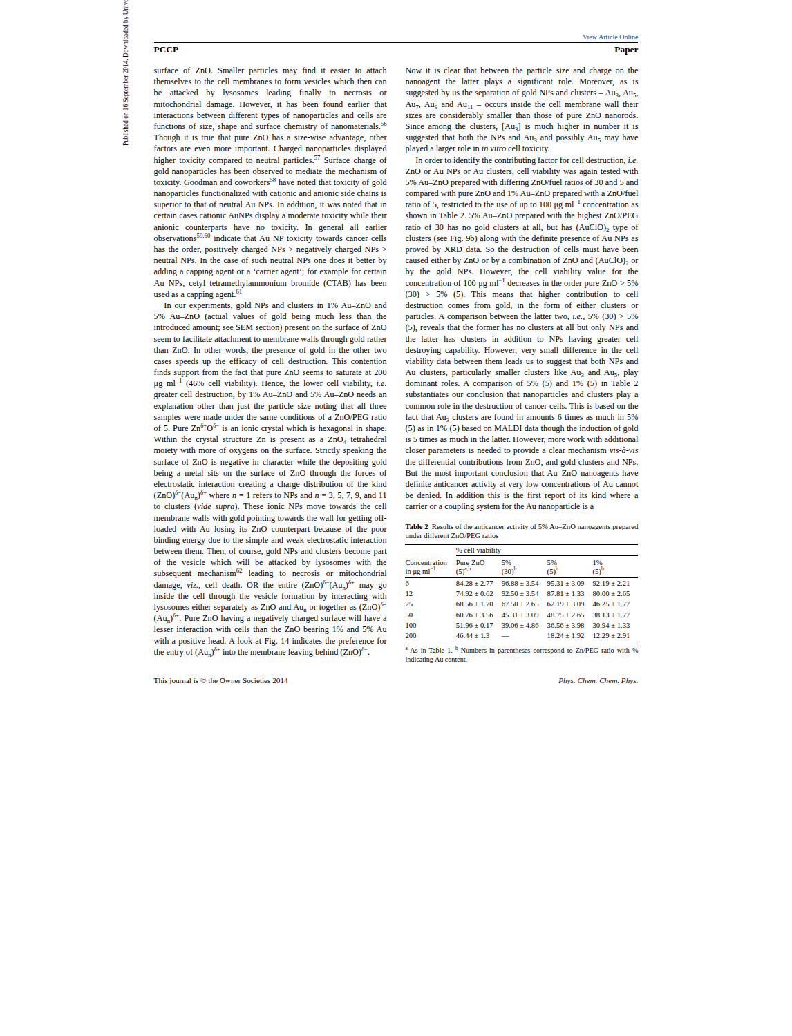View Article Online
PCCP Paper
Published on 16 September 2014. Downloaded by University of Newcastle on 04/10/2014 10:02:57.
surface of ZnO. Smaller particles may find it easier to attach themselves to the cell membranes to form vesicles which then can be attacked by lysosomes leading finally to necrosis or mitochondrial damage. However, it has been found earlier that interactions between different types of nanoparticles and cells are functions of size, shape and surface chemistry of nanomaterials.56 Though it is true that pure ZnO has a size-wise advantage, other factors are even more important. Charged nanoparticles displayed higher toxicity compared to neutral particles.57 Surface charge of gold nanoparticles has been observed to mediate the mechanism of toxicity. Goodman and coworkers58 have noted that toxicity of gold nanoparticles functionalized with cationic and anionic side chains is superior to that of neutral Au NPs. In addition, it was noted that in certain cases cationic AuNPs display a moderate toxicity while their anionic counterparts have no toxicity. In general all earlier observations59,60 indicate that Au NP toxicity towards cancer cells has the order, positively charged NPs > negatively charged NPs > neutral NPs. In the case of such neutral NPs one does it better by adding a capping agent or a ‘carrier agent’; for example for certain Au NPs, cetyl tetramethylammonium bromide (CTAB) has been used as a capping agent.61
In our experiments, gold NPs and clusters in 1% Au–ZnO and 5% Au–ZnO (actual values of gold being much less than the introduced amount; see SEM section) present on the surface of ZnO seem to facilitate attachment to membrane walls through gold rather than ZnO. In other words, the presence of gold in the other two cases speeds up the efficacy of cell destruction. This contention finds support from the fact that pure ZnO seems to saturate at 200 μg ml−1 (46% cell viability). Hence, the lower cell viability, i.e. greater cell destruction, by 1% Au–ZnO and 5% Au–ZnO needs an explanation other than just the particle size noting that all three samples were made under the same conditions of a ZnO/PEG ratio of 5. Pure Znδ+Oδ− is an ionic crystal which is hexagonal in shape. Within the crystal structure Zn is present as a ZnO4 tetrahedral moiety with more of oxygens on the surface. Strictly speaking the surface of ZnO is negative in character while the depositing gold being a metal sits on the surface of ZnO through the forces of electrostatic interaction creating a charge distribution of the kind (ZnO)δ−(Aun)δ+ where n = 1 refers to NPs and n = 3, 5, 7, 9, and 11 to clusters (vide supra). These ionic NPs move towards the cell membrane walls with gold pointing towards the wall for getting off-loaded with Au losing its ZnO counterpart because of the poor binding energy due to the simple and weak electrostatic interaction between them. Then, of course, gold NPs and clusters become part of the vesicle which will be attacked by lysosomes with the subsequent mechanism62 leading to necrosis or mitochondrial damage, viz., cell death. OR the entire (ZnO)δ−(Aun)δ+ may go inside the cell through the vesicle formation by interacting with lysosomes either separately as ZnO and Aun or together as (ZnO)δ−(Aun)δ+. Pure ZnO having a negatively charged surface will have a lesser interaction with cells than the ZnO bearing 1% and 5% Au with a positive head. A look at Fig. 14 indicates the preference for the entry of (Aun)δ+ into the membrane leaving behind (ZnO)δ−.
Now it is clear that between the particle size and charge on the nanoagent the latter plays a significant role. Moreover, as is suggested by us the separation of gold NPs and clusters – Au3, Au5, Au7, Au9 and Au11 – occurs inside the cell membrane wall their sizes are considerably smaller than those of pure ZnO nanorods. Since among the clusters, [Au3] is much higher in number it is suggested that both the NPs and Au3 and possibly Au5 may have played a larger role in in vitro cell toxicity.
In order to identify the contributing factor for cell destruction, i.e. ZnO or Au NPs or Au clusters, cell viability was again tested with 5% Au–ZnO prepared with differing ZnO/fuel ratios of 30 and 5 and compared with pure ZnO and 1% Au–ZnO prepared with a ZnO/fuel ratio of 5, restricted to the use of up to 100 μg ml−1 concentration as shown in Table 2. 5% Au–ZnO prepared with the highest ZnO/PEG ratio of 30 has no gold clusters at all, but has (AuClO)2 type of clusters (see Fig. 9b) along with the definite presence of Au NPs as proved by XRD data. So the destruction of cells must have been caused either by ZnO or by a combination of ZnO and (AuClO)2 or by the gold NPs. However, the cell viability value for the concentration of 100 μg ml−1 decreases in the order pure ZnO > 5% (30) > 5% (5). This means that higher contribution to cell destruction comes from gold, in the form of either clusters or particles. A comparison between the latter two, i.e., 5% (30) > 5% (5), reveals that the former has no clusters at all but only NPs and the latter has clusters in addition to NPs having greater cell destroying capability. However, very small difference in the cell viability data between them leads us to suggest that both NPs and Au clusters, particularly smaller clusters like Au3 and Au5, play dominant roles. A comparison of 5% (5) and 1% (5) in Table 2 substantiates our conclusion that nanoparticles and clusters play a common role in the destruction of cancer cells. This is based on the fact that Au3 clusters are found in amounts 6 times as much in 5% (5) as in 1% (5) based on MALDI data though the induction of gold is 5 times as much in the latter. However, more work with additional closer parameters is needed to provide a clear mechanism vis-à-vis the differential contributions from ZnO, and gold clusters and NPs. But the most important conclusion that Au–ZnO nanoagents have definite anticancer activity at very low concentrations of Au cannot be denied. In addition this is the first report of its kind where a carrier or a coupling system for the Au nanoparticle is a
Table 2 Results of the anticancer activity of 5% Au–ZnO nanoagents prepared under different ZnO/PEG ratios
| | % cell viability |
| Concentration in μg ml −1 | Pure ZnO (5) a,b | 5% (30) b | 5% (5) b | 1% (5) b |
| 6 | 84.28 ± 2.77 | 96.88 ± 3.54 | 95.31 ± 3.09 | 92.19 ± 2.21 |
| 12 | 74.92 ± 0.62 | 92.50 ± 3.54 | 87.81 ± 1.33 | 80.00 ± 2.65 |
| 25 | 68.56 ± 1.70 | 67.50 ± 2.65 | 62.19 ± 3.09 | 46.25 ± 1.77 |
| 50 | 60.76 ± 3.56 | 45.31 ± 3.09 | 48.75 ± 2.65 | 38.13 ± 1.77 |
| 100 | 51.96 ± 0.17 | 39.06 ± 4.86 | 36.56 ± 3.98 | 30.94 ± 1.33 |
| 200 | 46.44 ± 1.3 | — | 18.24 ± 1.92 | 12.29 ± 2.91 |
a As in Table 1. b Numbers in parentheses correspond to Zn/PEG ratio with % indicating Au content.
This journal is © the Owner Societies 2014
Phys. Chem. Chem. Phys.